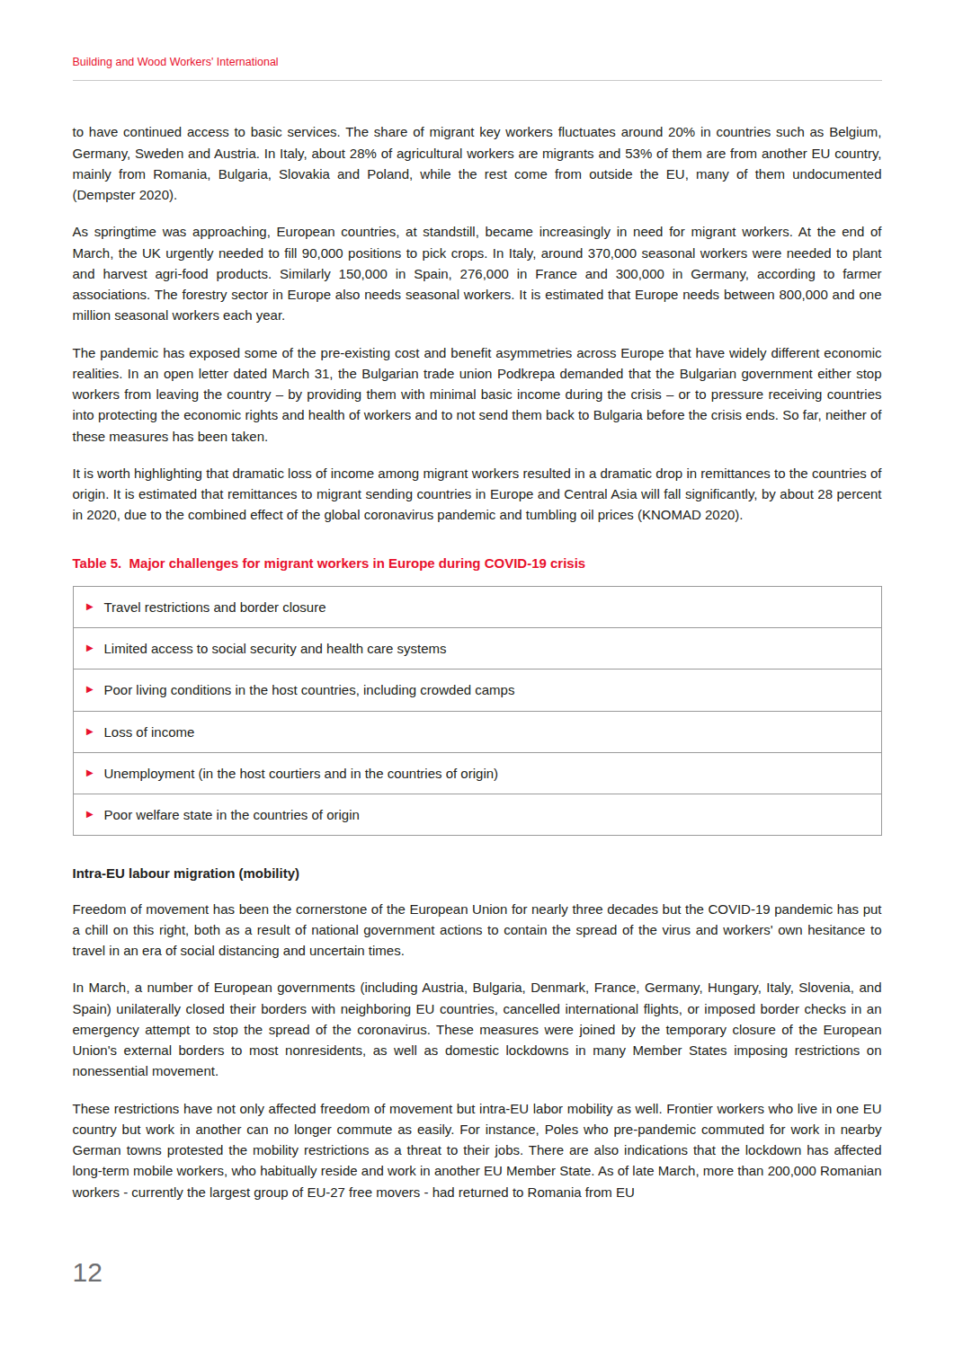Building and Wood Workers' International
to have continued access to basic services. The share of migrant key workers fluctuates around 20% in countries such as Belgium, Germany, Sweden and Austria. In Italy, about 28% of agricultural workers are migrants and 53% of them are from another EU country, mainly from Romania, Bulgaria, Slovakia and Poland, while the rest come from outside the EU, many of them undocumented (Dempster 2020).
As springtime was approaching, European countries, at standstill, became increasingly in need for migrant workers. At the end of March, the UK urgently needed to fill 90,000 positions to pick crops. In Italy, around 370,000 seasonal workers were needed to plant and harvest agri-food products. Similarly 150,000 in Spain, 276,000 in France and 300,000 in Germany, according to farmer associations. The forestry sector in Europe also needs seasonal workers. It is estimated that Europe needs between 800,000 and one million seasonal workers each year.
The pandemic has exposed some of the pre-existing cost and benefit asymmetries across Europe that have widely different economic realities. In an open letter dated March 31, the Bulgarian trade union Podkrepa demanded that the Bulgarian government either stop workers from leaving the country – by providing them with minimal basic income during the crisis – or to pressure receiving countries into protecting the economic rights and health of workers and to not send them back to Bulgaria before the crisis ends. So far, neither of these measures has been taken.
It is worth highlighting that dramatic loss of income among migrant workers resulted in a dramatic drop in remittances to the countries of origin. It is estimated that remittances to migrant sending countries in Europe and Central Asia will fall significantly, by about 28 percent in 2020, due to the combined effect of the global coronavirus pandemic and tumbling oil prices (KNOMAD 2020).
Table 5. Major challenges for migrant workers in Europe during COVID-19 crisis
| Travel restrictions and border closure |
| Limited access to social security and health care systems |
| Poor living conditions in the host countries, including crowded camps |
| Loss of income |
| Unemployment (in the host courtiers and in the countries of origin) |
| Poor welfare state in the countries of origin |
Intra-EU labour migration (mobility)
Freedom of movement has been the cornerstone of the European Union for nearly three decades but the COVID-19 pandemic has put a chill on this right, both as a result of national government actions to contain the spread of the virus and workers' own hesitance to travel in an era of social distancing and uncertain times.
In March, a number of European governments (including Austria, Bulgaria, Denmark, France, Germany, Hungary, Italy, Slovenia, and Spain) unilaterally closed their borders with neighboring EU countries, cancelled international flights, or imposed border checks in an emergency attempt to stop the spread of the coronavirus. These measures were joined by the temporary closure of the European Union's external borders to most nonresidents, as well as domestic lockdowns in many Member States imposing restrictions on nonessential movement.
These restrictions have not only affected freedom of movement but intra-EU labor mobility as well. Frontier workers who live in one EU country but work in another can no longer commute as easily. For instance, Poles who pre-pandemic commuted for work in nearby German towns protested the mobility restrictions as a threat to their jobs. There are also indications that the lockdown has affected long-term mobile workers, who habitually reside and work in another EU Member State. As of late March, more than 200,000 Romanian workers - currently the largest group of EU-27 free movers - had returned to Romania from EU
12